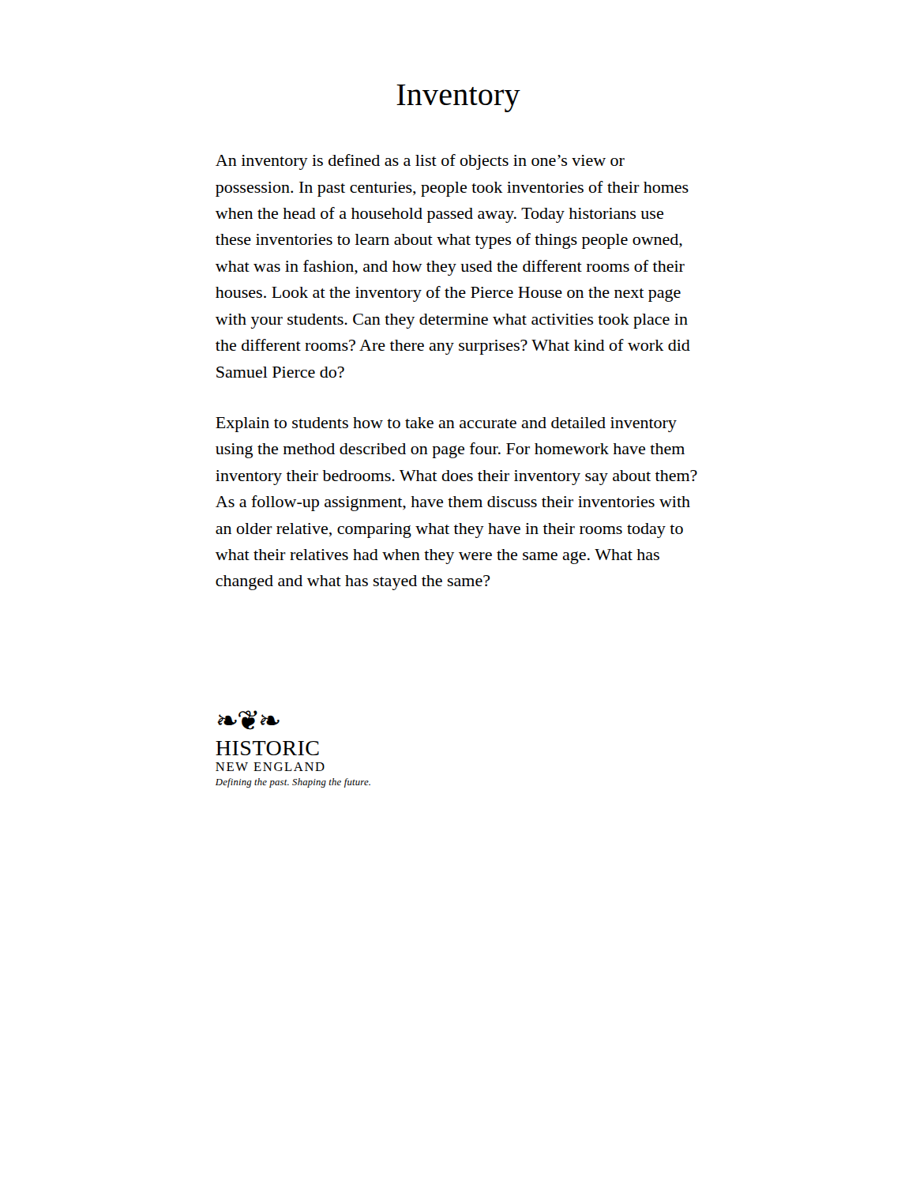Inventory
An inventory is defined as a list of objects in one’s view or possession. In past centuries, people took inventories of their homes when the head of a household passed away. Today historians use these inventories to learn about what types of things people owned, what was in fashion, and how they used the different rooms of their houses. Look at the inventory of the Pierce House on the next page with your students. Can they determine what activities took place in the different rooms? Are there any surprises? What kind of work did Samuel Pierce do?
Explain to students how to take an accurate and detailed inventory using the method described on page four. For homework have them inventory their bedrooms. What does their inventory say about them? As a follow-up assignment, have them discuss their inventories with an older relative, comparing what they have in their rooms today to what their relatives had when they were the same age. What has changed and what has stayed the same?
❧❦❧
HISTORIC
NEW ENGLAND
Defining the past. Shaping the future.